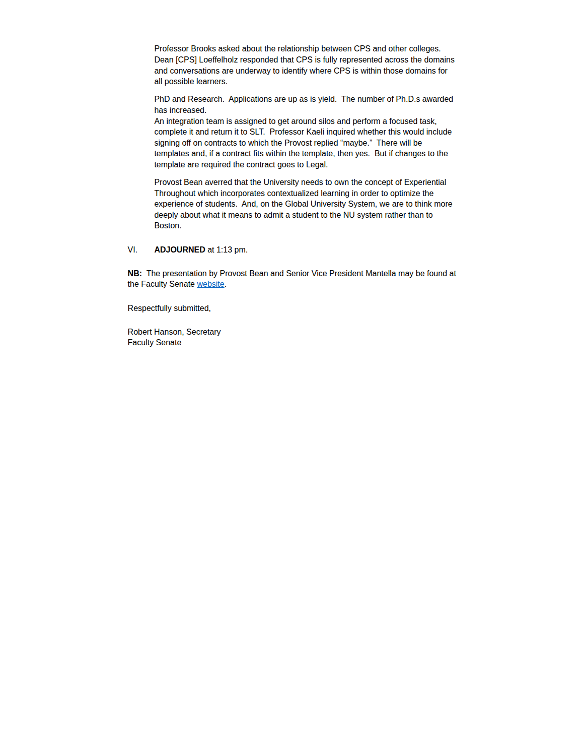Professor Brooks asked about the relationship between CPS and other colleges. Dean [CPS] Loeffelholz responded that CPS is fully represented across the domains and conversations are underway to identify where CPS is within those domains for all possible learners.
PhD and Research. Applications are up as is yield. The number of Ph.D.s awarded has increased.
An integration team is assigned to get around silos and perform a focused task, complete it and return it to SLT. Professor Kaeli inquired whether this would include signing off on contracts to which the Provost replied “maybe.” There will be templates and, if a contract fits within the template, then yes. But if changes to the template are required the contract goes to Legal.
Provost Bean averred that the University needs to own the concept of Experiential Throughout which incorporates contextualized learning in order to optimize the experience of students. And, on the Global University System, we are to think more deeply about what it means to admit a student to the NU system rather than to Boston.
VI.
ADJOURNED at 1:13 pm.
NB: The presentation by Provost Bean and Senior Vice President Mantella may be found at the Faculty Senate website.
Respectfully submitted,
Robert Hanson, Secretary
Faculty Senate